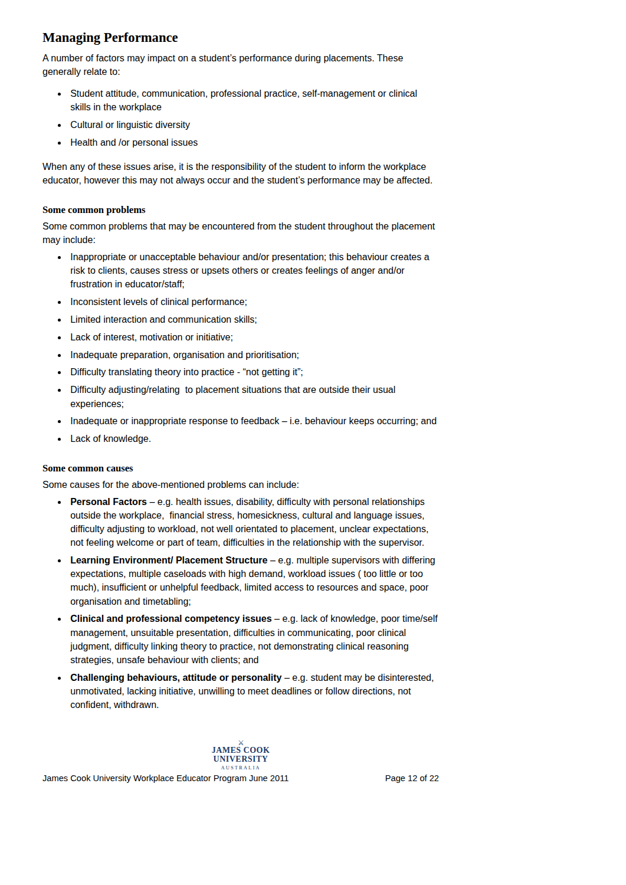Managing Performance
A number of factors may impact on a student’s performance during placements. These generally relate to:
Student attitude, communication, professional practice, self-management or clinical skills in the workplace
Cultural or linguistic diversity
Health and /or personal issues
When any of these issues arise, it is the responsibility of the student to inform the workplace educator, however this may not always occur and the student’s performance may be affected.
Some common problems
Some common problems that may be encountered from the student throughout the placement may include:
Inappropriate or unacceptable behaviour and/or presentation; this behaviour creates a risk to clients, causes stress or upsets others or creates feelings of anger and/or frustration in educator/staff;
Inconsistent levels of clinical performance;
Limited interaction and communication skills;
Lack of interest, motivation or initiative;
Inadequate preparation, organisation and prioritisation;
Difficulty translating theory into practice - “not getting it”;
Difficulty adjusting/relating to placement situations that are outside their usual experiences;
Inadequate or inappropriate response to feedback – i.e. behaviour keeps occurring; and
Lack of knowledge.
Some common causes
Some causes for the above-mentioned problems can include:
Personal Factors – e.g. health issues, disability, difficulty with personal relationships outside the workplace, financial stress, homesickness, cultural and language issues, difficulty adjusting to workload, not well orientated to placement, unclear expectations, not feeling welcome or part of team, difficulties in the relationship with the supervisor.
Learning Environment/ Placement Structure – e.g. multiple supervisors with differing expectations, multiple caseloads with high demand, workload issues ( too little or too much), insufficient or unhelpful feedback, limited access to resources and space, poor organisation and timetabling;
Clinical and professional competency issues – e.g. lack of knowledge, poor time/self management, unsuitable presentation, difficulties in communicating, poor clinical judgment, difficulty linking theory to practice, not demonstrating clinical reasoning strategies, unsafe behaviour with clients; and
Challenging behaviours, attitude or personality – e.g. student may be disinterested, unmotivated, lacking initiative, unwilling to meet deadlines or follow directions, not confident, withdrawn.
⚔
JAMES COOK
UNIVERSITY
AUSTRALIA
James Cook University Workplace Educator Program June 2011 Page 12 of 22